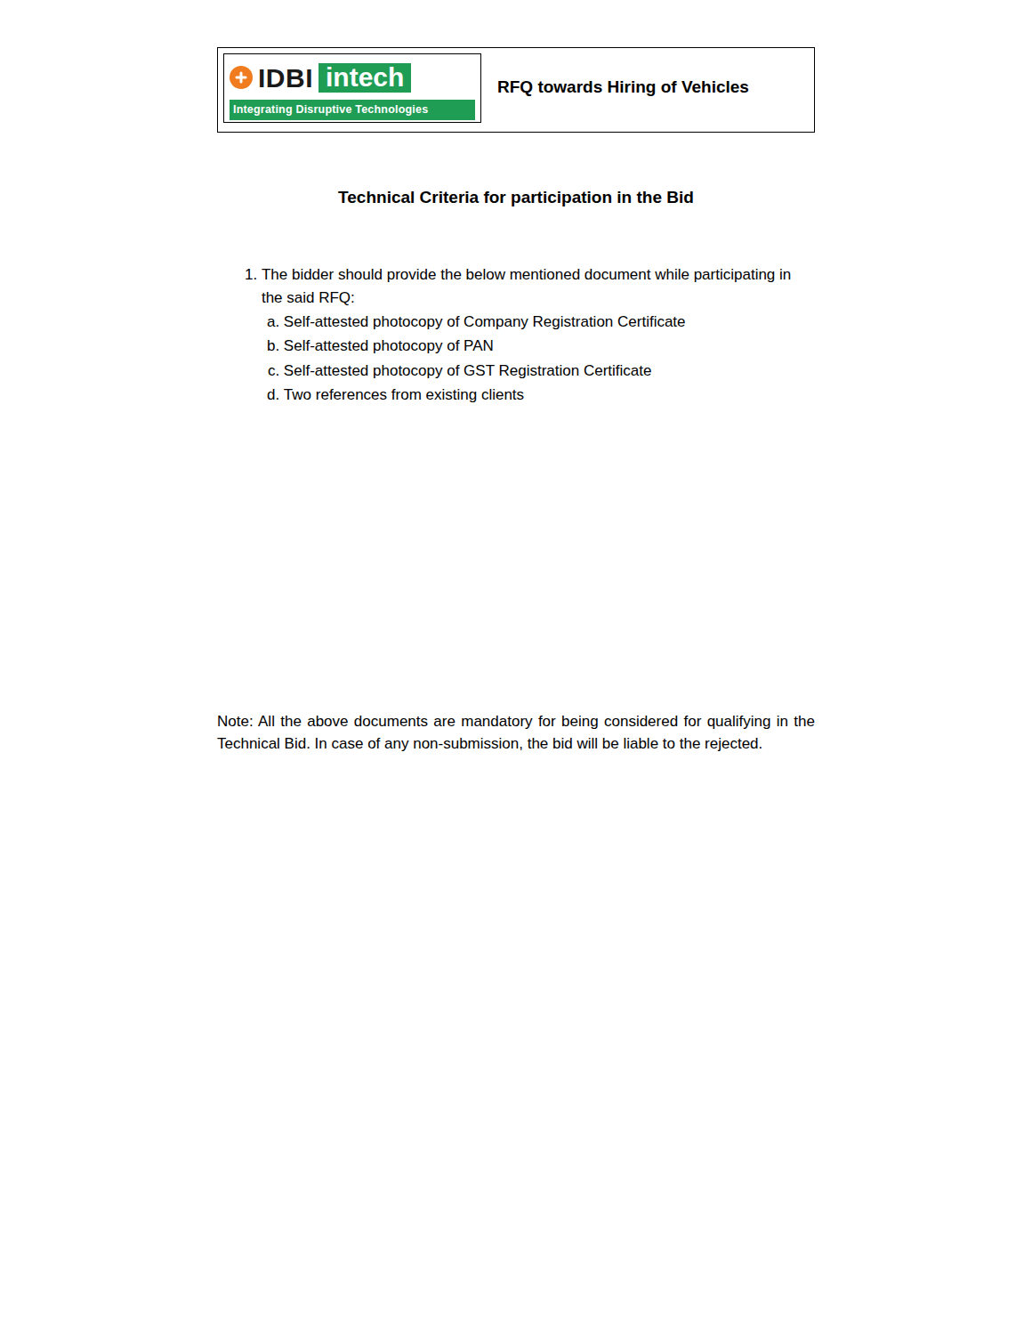IDBI intech
Integrating Disruptive Technologies
RFQ towards Hiring of Vehicles
Technical Criteria for participation in the Bid
The bidder should provide the below mentioned document while participating in the said RFQ:
Self-attested photocopy of Company Registration Certificate
Self-attested photocopy of PAN
Self-attested photocopy of GST Registration Certificate
Two references from existing clients
Note: All the above documents are mandatory for being considered for qualifying in the Technical Bid. In case of any non-submission, the bid will be liable to the rejected.